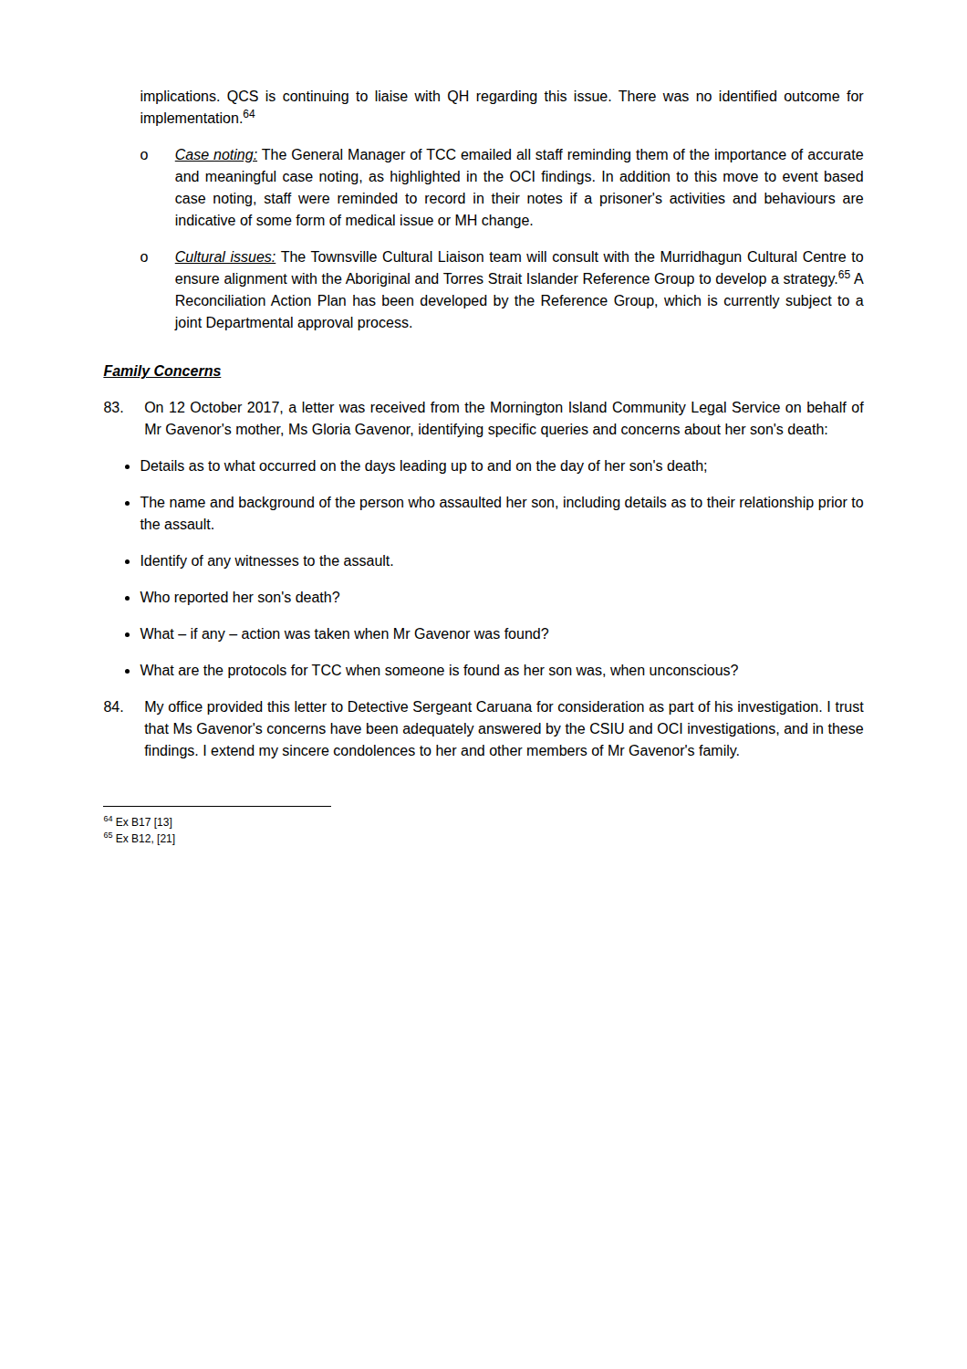implications. QCS is continuing to liaise with QH regarding this issue. There was no identified outcome for implementation.64
o
Case noting: The General Manager of TCC emailed all staff reminding them of the importance of accurate and meaningful case noting, as highlighted in the OCI findings. In addition to this move to event based case noting, staff were reminded to record in their notes if a prisoner's activities and behaviours are indicative of some form of medical issue or MH change.
o
Cultural issues: The Townsville Cultural Liaison team will consult with the Murridhagun Cultural Centre to ensure alignment with the Aboriginal and Torres Strait Islander Reference Group to develop a strategy.65 A Reconciliation Action Plan has been developed by the Reference Group, which is currently subject to a joint Departmental approval process.
Family Concerns
83.
On 12 October 2017, a letter was received from the Mornington Island Community Legal Service on behalf of Mr Gavenor's mother, Ms Gloria Gavenor, identifying specific queries and concerns about her son's death:
Details as to what occurred on the days leading up to and on the day of her son's death;
The name and background of the person who assaulted her son, including details as to their relationship prior to the assault.
Identify of any witnesses to the assault.
Who reported her son's death?
What – if any – action was taken when Mr Gavenor was found?
What are the protocols for TCC when someone is found as her son was, when unconscious?
84.
My office provided this letter to Detective Sergeant Caruana for consideration as part of his investigation. I trust that Ms Gavenor's concerns have been adequately answered by the CSIU and OCI investigations, and in these findings. I extend my sincere condolences to her and other members of Mr Gavenor's family.
64 Ex B17 [13]
65 Ex B12, [21]